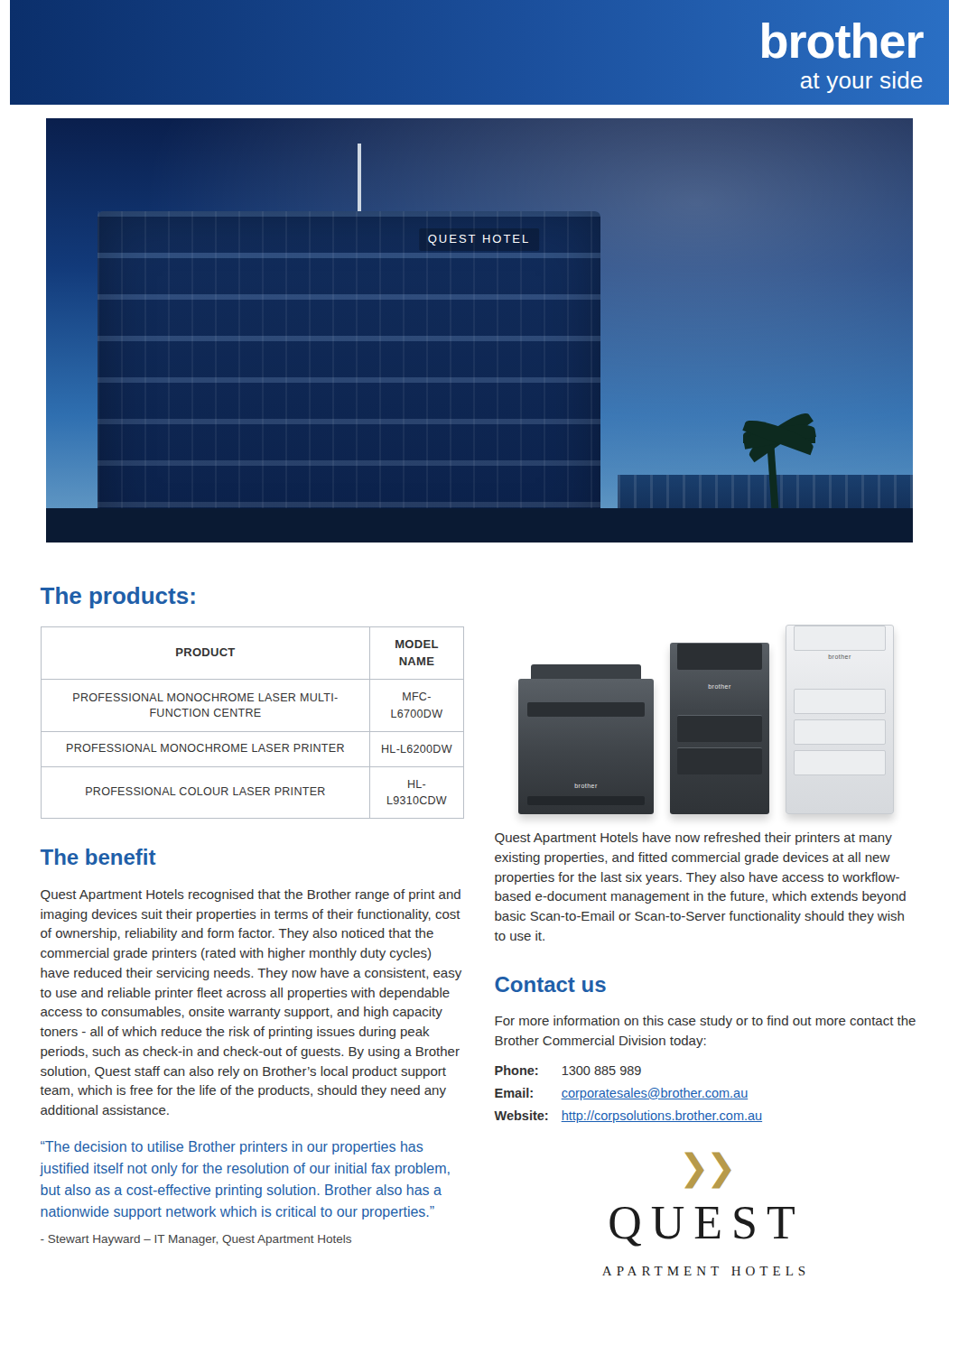brother
at your side
QUEST HOTEL
The products:
| Product | Model Name |
| --- | --- |
| Professional Monochrome Laser Multi-Function Centre | MFC-L6700DW |
| Professional Monochrome Laser Printer | HL-L6200DW |
| Professional Colour Laser Printer | HL-L9310CDW |
The benefit
Quest Apartment Hotels recognised that the Brother range of print and imaging devices suit their properties in terms of their functionality, cost of ownership, reliability and form factor. They also noticed that the commercial grade printers (rated with higher monthly duty cycles) have reduced their servicing needs. They now have a consistent, easy to use and reliable printer fleet across all properties with dependable access to consumables, onsite warranty support, and high capacity toners - all of which reduce the risk of printing issues during peak periods, such as check-in and check-out of guests. By using a Brother solution, Quest staff can also rely on Brother’s local product support team, which is free for the life of the products, should they need any additional assistance.
“The decision to utilise Brother printers in our properties has justified itself not only for the resolution of our initial fax problem, but also as a cost-effective printing solution. Brother also has a nationwide support network which is critical to our properties.”
- Stewart Hayward – IT Manager, Quest Apartment Hotels
brother
brother
brother
Quest Apartment Hotels have now refreshed their printers at many existing properties, and fitted commercial grade devices at all new properties for the last six years. They also have access to workflow-based e-document management in the future, which extends beyond basic Scan-to-Email or Scan-to-Server functionality should they wish to use it.
Contact us
For more information on this case study or to find out more contact the Brother Commercial Division today:
Phone:
1300 885 989
Email:
corporatesales@brother.com.au
Website:
http://corpsolutions.brother.com.au
❯❯
QUEST
APARTMENT HOTELS